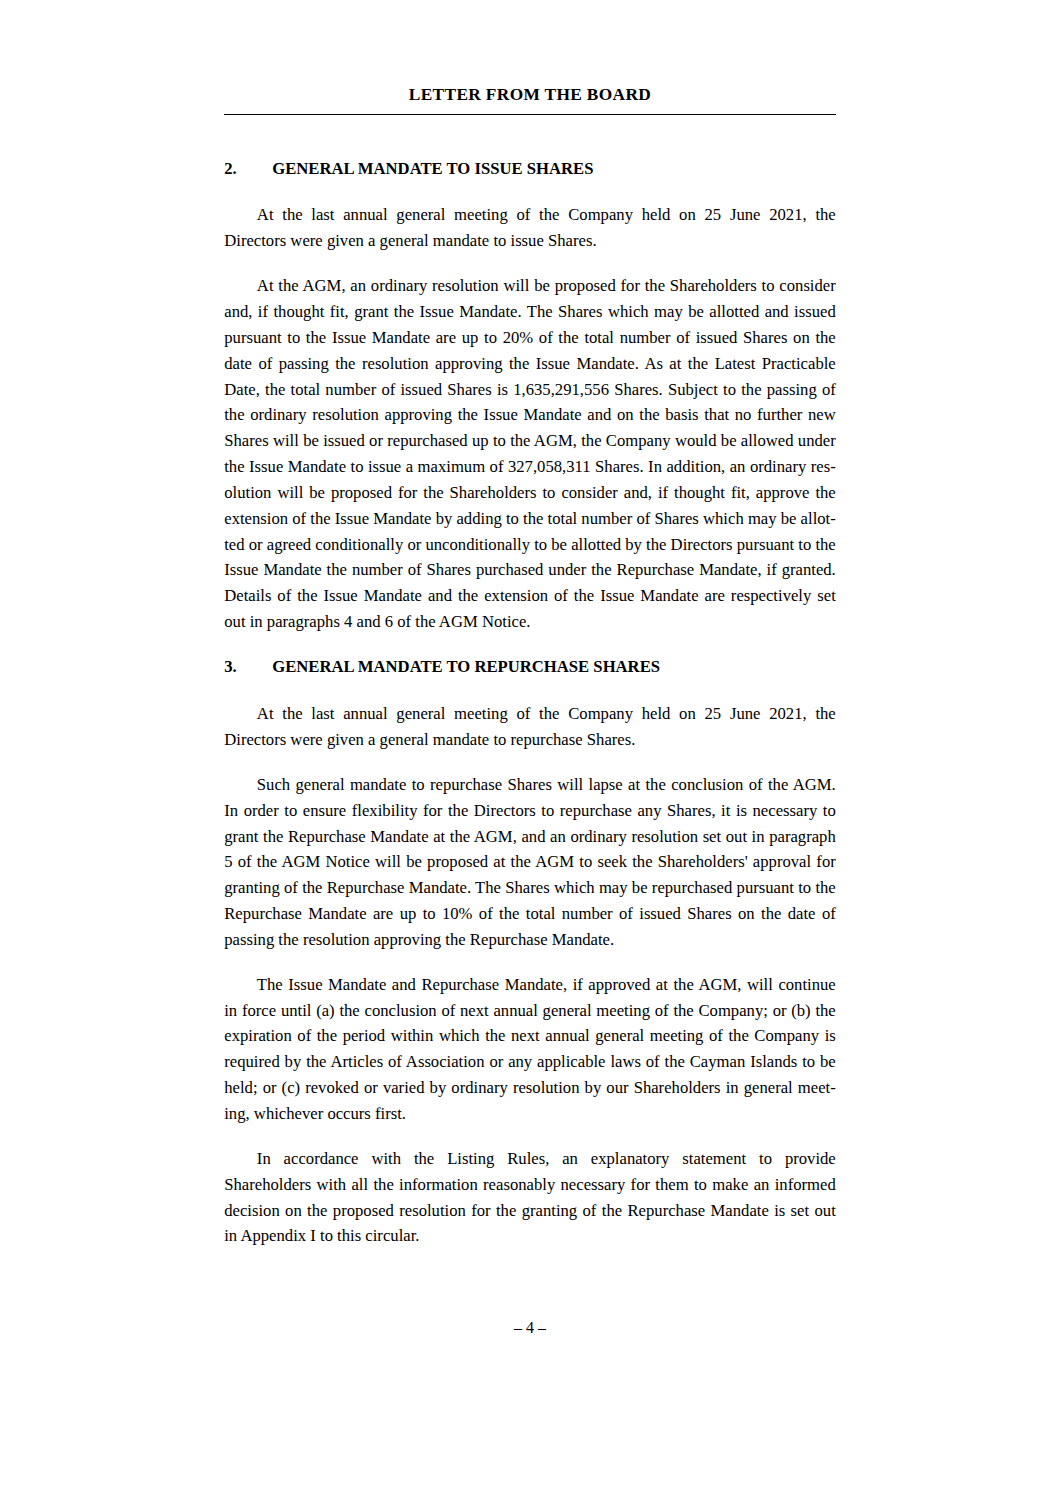LETTER FROM THE BOARD
2. GENERAL MANDATE TO ISSUE SHARES
At the last annual general meeting of the Company held on 25 June 2021, the Directors were given a general mandate to issue Shares.
At the AGM, an ordinary resolution will be proposed for the Shareholders to consider and, if thought fit, grant the Issue Mandate. The Shares which may be allotted and issued pursuant to the Issue Mandate are up to 20% of the total number of issued Shares on the date of passing the resolution approving the Issue Mandate. As at the Latest Practicable Date, the total number of issued Shares is 1,635,291,556 Shares. Subject to the passing of the ordinary resolution approving the Issue Mandate and on the basis that no further new Shares will be issued or repurchased up to the AGM, the Company would be allowed under the Issue Mandate to issue a maximum of 327,058,311 Shares. In addition, an ordinary resolution will be proposed for the Shareholders to consider and, if thought fit, approve the extension of the Issue Mandate by adding to the total number of Shares which may be allotted or agreed conditionally or unconditionally to be allotted by the Directors pursuant to the Issue Mandate the number of Shares purchased under the Repurchase Mandate, if granted. Details of the Issue Mandate and the extension of the Issue Mandate are respectively set out in paragraphs 4 and 6 of the AGM Notice.
3. GENERAL MANDATE TO REPURCHASE SHARES
At the last annual general meeting of the Company held on 25 June 2021, the Directors were given a general mandate to repurchase Shares.
Such general mandate to repurchase Shares will lapse at the conclusion of the AGM. In order to ensure flexibility for the Directors to repurchase any Shares, it is necessary to grant the Repurchase Mandate at the AGM, and an ordinary resolution set out in paragraph 5 of the AGM Notice will be proposed at the AGM to seek the Shareholders' approval for granting of the Repurchase Mandate. The Shares which may be repurchased pursuant to the Repurchase Mandate are up to 10% of the total number of issued Shares on the date of passing the resolution approving the Repurchase Mandate.
The Issue Mandate and Repurchase Mandate, if approved at the AGM, will continue in force until (a) the conclusion of next annual general meeting of the Company; or (b) the expiration of the period within which the next annual general meeting of the Company is required by the Articles of Association or any applicable laws of the Cayman Islands to be held; or (c) revoked or varied by ordinary resolution by our Shareholders in general meeting, whichever occurs first.
In accordance with the Listing Rules, an explanatory statement to provide Shareholders with all the information reasonably necessary for them to make an informed decision on the proposed resolution for the granting of the Repurchase Mandate is set out in Appendix I to this circular.
– 4 –